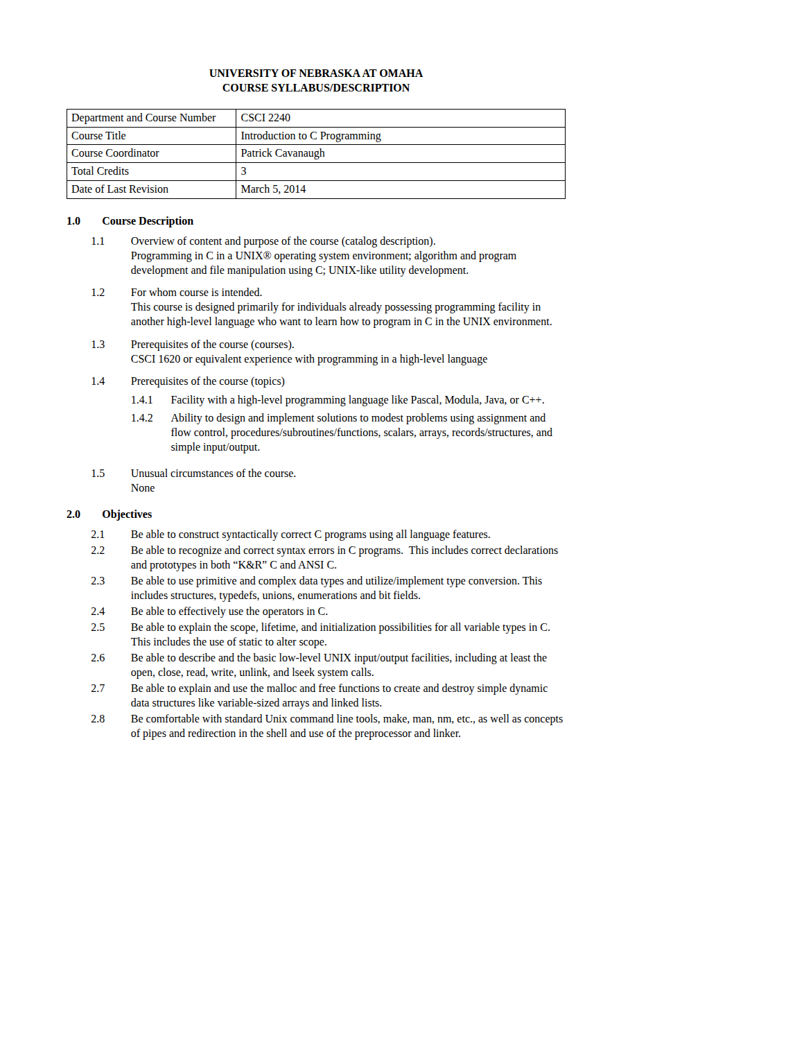UNIVERSITY OF NEBRASKA AT OMAHA COURSE SYLLABUS/DESCRIPTION
| Department and Course Number | CSCI 2240 |
| Course Title | Introduction to C Programming |
| Course Coordinator | Patrick Cavanaugh |
| Total Credits | 3 |
| Date of Last Revision | March 5, 2014 |
1.0 Course Description
1.1
Overview of content and purpose of the course (catalog description).
Programming in C in a UNIX® operating system environment; algorithm and program development and file manipulation using C; UNIX-like utility development.
1.2
For whom course is intended.
This course is designed primarily for individuals already possessing programming facility in another high-level language who want to learn how to program in C in the UNIX environment.
1.3
Prerequisites of the course (courses).
CSCI 1620 or equivalent experience with programming in a high-level language
1.4
Prerequisites of the course (topics)
1.4.1
Facility with a high-level programming language like Pascal, Modula, Java, or C++.
1.4.2
Ability to design and implement solutions to modest problems using assignment and flow control, procedures/subroutines/functions, scalars, arrays, records/structures, and simple input/output.
1.5
Unusual circumstances of the course.
None
2.0 Objectives
2.1
Be able to construct syntactically correct C programs using all language features.
2.2
Be able to recognize and correct syntax errors in C programs. This includes correct declarations and prototypes in both “K&R” C and ANSI C.
2.3
Be able to use primitive and complex data types and utilize/implement type conversion. This includes structures, typedefs, unions, enumerations and bit fields.
2.4
Be able to effectively use the operators in C.
2.5
Be able to explain the scope, lifetime, and initialization possibilities for all variable types in C. This includes the use of static to alter scope.
2.6
Be able to describe and the basic low-level UNIX input/output facilities, including at least the open, close, read, write, unlink, and lseek system calls.
2.7
Be able to explain and use the malloc and free functions to create and destroy simple dynamic data structures like variable-sized arrays and linked lists.
2.8
Be comfortable with standard Unix command line tools, make, man, nm, etc., as well as concepts of pipes and redirection in the shell and use of the preprocessor and linker.